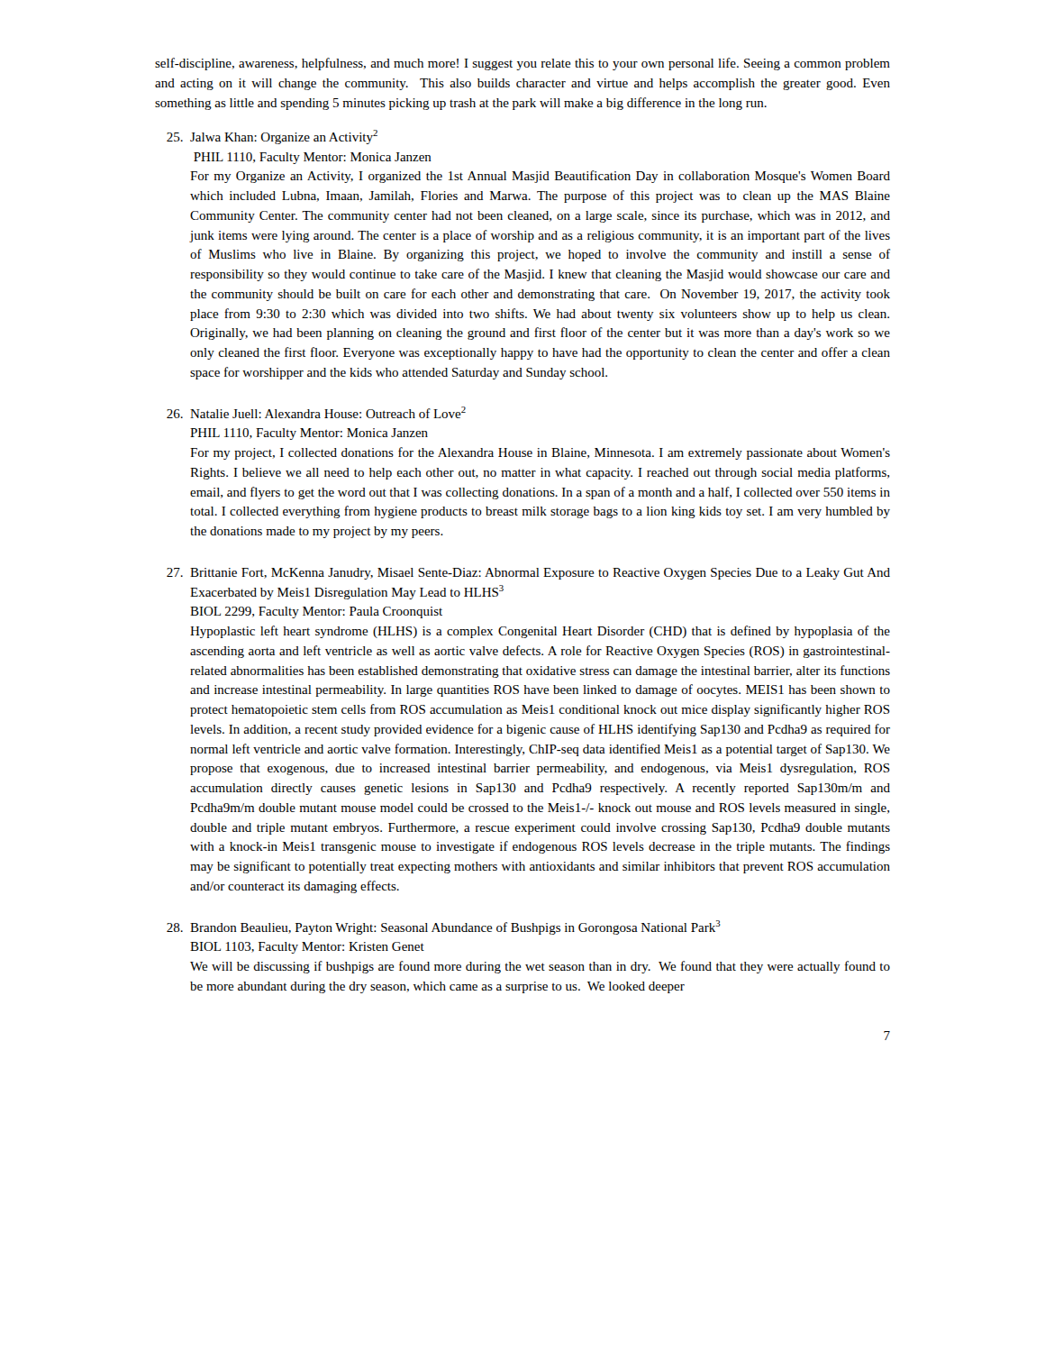self-discipline, awareness, helpfulness, and much more! I suggest you relate this to your own personal life. Seeing a common problem and acting on it will change the community. This also builds character and virtue and helps accomplish the greater good. Even something as little and spending 5 minutes picking up trash at the park will make a big difference in the long run.
25. Jalwa Khan: Organize an Activity2 PHIL 1110, Faculty Mentor: Monica Janzen For my Organize an Activity, I organized the 1st Annual Masjid Beautification Day in collaboration Mosque's Women Board which included Lubna, Imaan, Jamilah, Flories and Marwa. The purpose of this project was to clean up the MAS Blaine Community Center. The community center had not been cleaned, on a large scale, since its purchase, which was in 2012, and junk items were lying around. The center is a place of worship and as a religious community, it is an important part of the lives of Muslims who live in Blaine. By organizing this project, we hoped to involve the community and instill a sense of responsibility so they would continue to take care of the Masjid. I knew that cleaning the Masjid would showcase our care and the community should be built on care for each other and demonstrating that care. On November 19, 2017, the activity took place from 9:30 to 2:30 which was divided into two shifts. We had about twenty six volunteers show up to help us clean. Originally, we had been planning on cleaning the ground and first floor of the center but it was more than a day's work so we only cleaned the first floor. Everyone was exceptionally happy to have had the opportunity to clean the center and offer a clean space for worshipper and the kids who attended Saturday and Sunday school.
26. Natalie Juell: Alexandra House: Outreach of Love2 PHIL 1110, Faculty Mentor: Monica Janzen For my project, I collected donations for the Alexandra House in Blaine, Minnesota. I am extremely passionate about Women's Rights. I believe we all need to help each other out, no matter in what capacity. I reached out through social media platforms, email, and flyers to get the word out that I was collecting donations. In a span of a month and a half, I collected over 550 items in total. I collected everything from hygiene products to breast milk storage bags to a lion king kids toy set. I am very humbled by the donations made to my project by my peers.
27. Brittanie Fort, McKenna Janudry, Misael Sente-Diaz: Abnormal Exposure to Reactive Oxygen Species Due to a Leaky Gut And Exacerbated by Meis1 Disregulation May Lead to HLHS3 BIOL 2299, Faculty Mentor: Paula Croonquist Hypoplastic left heart syndrome (HLHS) is a complex Congenital Heart Disorder (CHD) that is defined by hypoplasia of the ascending aorta and left ventricle as well as aortic valve defects. A role for Reactive Oxygen Species (ROS) in gastrointestinal-related abnormalities has been established demonstrating that oxidative stress can damage the intestinal barrier, alter its functions and increase intestinal permeability. In large quantities ROS have been linked to damage of oocytes. MEIS1 has been shown to protect hematopoietic stem cells from ROS accumulation as Meis1 conditional knock out mice display significantly higher ROS levels. In addition, a recent study provided evidence for a bigenic cause of HLHS identifying Sap130 and Pcdha9 as required for normal left ventricle and aortic valve formation. Interestingly, ChIP-seq data identified Meis1 as a potential target of Sap130. We propose that exogenous, due to increased intestinal barrier permeability, and endogenous, via Meis1 dysregulation, ROS accumulation directly causes genetic lesions in Sap130 and Pcdha9 respectively. A recently reported Sap130m/m and Pcdha9m/m double mutant mouse model could be crossed to the Meis1-/- knock out mouse and ROS levels measured in single, double and triple mutant embryos. Furthermore, a rescue experiment could involve crossing Sap130, Pcdha9 double mutants with a knock-in Meis1 transgenic mouse to investigate if endogenous ROS levels decrease in the triple mutants. The findings may be significant to potentially treat expecting mothers with antioxidants and similar inhibitors that prevent ROS accumulation and/or counteract its damaging effects.
28. Brandon Beaulieu, Payton Wright: Seasonal Abundance of Bushpigs in Gorongosa National Park3 BIOL 1103, Faculty Mentor: Kristen Genet We will be discussing if bushpigs are found more during the wet season than in dry. We found that they were actually found to be more abundant during the dry season, which came as a surprise to us. We looked deeper
7